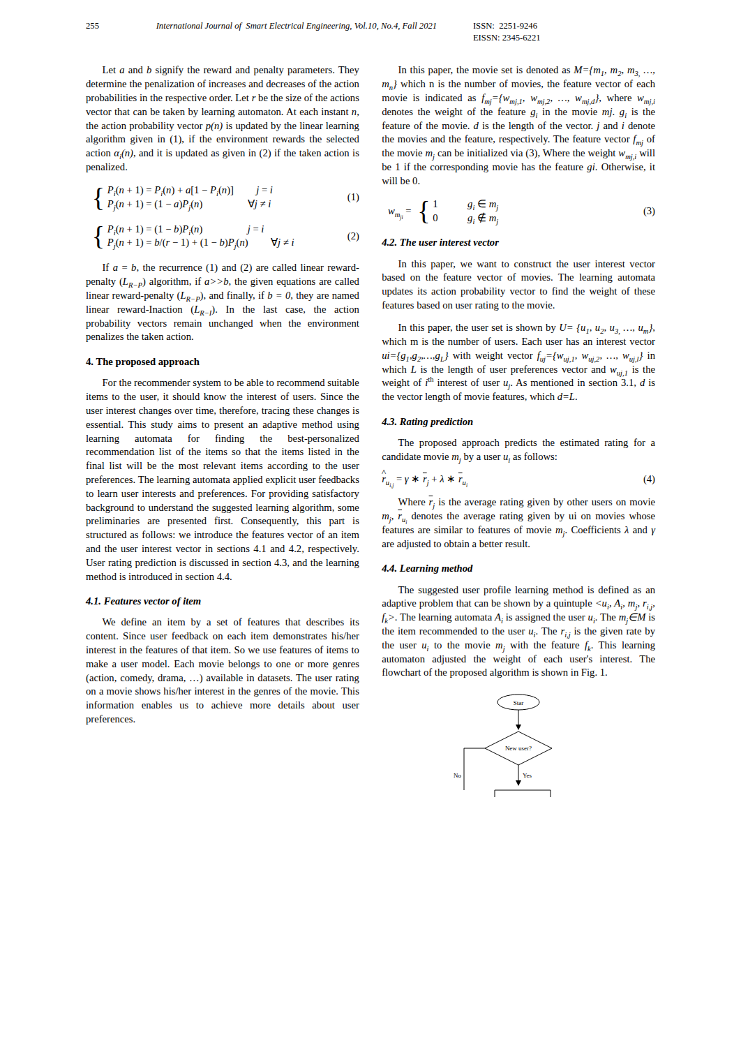255
International Journal of Smart Electrical Engineering, Vol.10, No.4, Fall 2021
ISSN: 2251-9246
EISSN: 2345-6221
Let a and b signify the reward and penalty parameters. They determine the penalization of increases and decreases of the action probabilities in the respective order. Let r be the size of the actions vector that can be taken by learning automaton. At each instant n, the action probability vector p(n) is updated by the linear learning algorithm given in (1), if the environment rewards the selected action αi(n), and it is updated as given in (2) if the taken action is penalized.
{ Pi(n + 1) = Pi(n) + a[1 − Pi(n)] j = i Pj(n + 1) = (1 − a)Pj(n)∀j ≠ i
(1)
{ Pi(n + 1) = (1 − b)Pi(n) j = i Pj(n + 1) = b/(r − 1) + (1 − b)Pj(n)∀j ≠ i
(2)
If a = b, the recurrence (1) and (2) are called linear reward-penalty (LR−P) algorithm, if a>>b, the given equations are called linear reward-penalty (LR−P), and finally, if b = 0, they are named linear reward-Inaction (LR−I). In the last case, the action probability vectors remain unchanged when the environment penalizes the taken action.
4. The proposed approach
For the recommender system to be able to recommend suitable items to the user, it should know the interest of users. Since the user interest changes over time, therefore, tracing these changes is essential. This study aims to present an adaptive method using learning automata for finding the best-personalized recommendation list of the items so that the items listed in the final list will be the most relevant items according to the user preferences. The learning automata applied explicit user feedbacks to learn user interests and preferences. For providing satisfactory background to understand the suggested learning algorithm, some preliminaries are presented first. Consequently, this part is structured as follows: we introduce the features vector of an item and the user interest vector in sections 4.1 and 4.2, respectively. User rating prediction is discussed in section 4.3, and the learning method is introduced in section 4.4.
4.1. Features vector of item
We define an item by a set of features that describes its content. Since user feedback on each item demonstrates his/her interest in the features of that item. So we use features of items to make a user model. Each movie belongs to one or more genres (action, comedy, drama, …) available in datasets. The user rating on a movie shows his/her interest in the genres of the movie. This information enables us to achieve more details about user preferences.
In this paper, the movie set is denoted as M={m1, m2, m3, …, mn} which n is the number of movies, the feature vector of each movie is indicated as fmj={wmj,1, wmj,2, …, wmj,d}, where wmj,i denotes the weight of the feature gi in the movie mj. gi is the feature of the movie. d is the length of the vector. j and i denote the movies and the feature, respectively. The feature vector fmj of the movie mj can be initialized via (3), Where the weight wmj,i will be 1 if the corresponding movie has the feature gi. Otherwise, it will be 0.
wmji = { 1 gi ∈ mj 0 gi ∉ mj
(3)
4.2. The user interest vector
In this paper, we want to construct the user interest vector based on the feature vector of movies. The learning automata updates its action probability vector to find the weight of these features based on user rating to the movie.
In this paper, the user set is shown by U= {u1, u2, u3, …, um}, which m is the number of users. Each user has an interest vector ui={g1,g2,…,gL} with weight vector fuj={wuj,1, wuj,2, …, wuj,l} in which L is the length of user preferences vector and wuj,1 is the weight of ith interest of user uj. As mentioned in section 3.1, d is the vector length of movie features, which d=L.
4.3. Rating prediction
The proposed approach predicts the estimated rating for a candidate movie mj by a user ui as follows:
rui,j = γ ∗ rj + λ ∗ rui
(4)
Where rj is the average rating given by other users on movie mj, rui denotes the average rating given by ui on movies whose features are similar to features of movie mj. Coefficients λ and γ are adjusted to obtain a better result.
4.4. Learning method
The suggested user profile learning method is defined as an adaptive problem that can be shown by a quintuple <ui, Ai, mj, ri,j, fk>. The learning automata Ai is assigned the user ui. The mj∈M is the item recommended to the user ui. The ri,j is the given rate by the user ui to the movie mj with the feature fk. This learning automaton adjusted the weight of each user's interest. The flowchart of the proposed algorithm is shown in Fig. 1.
Star New user? No Yes